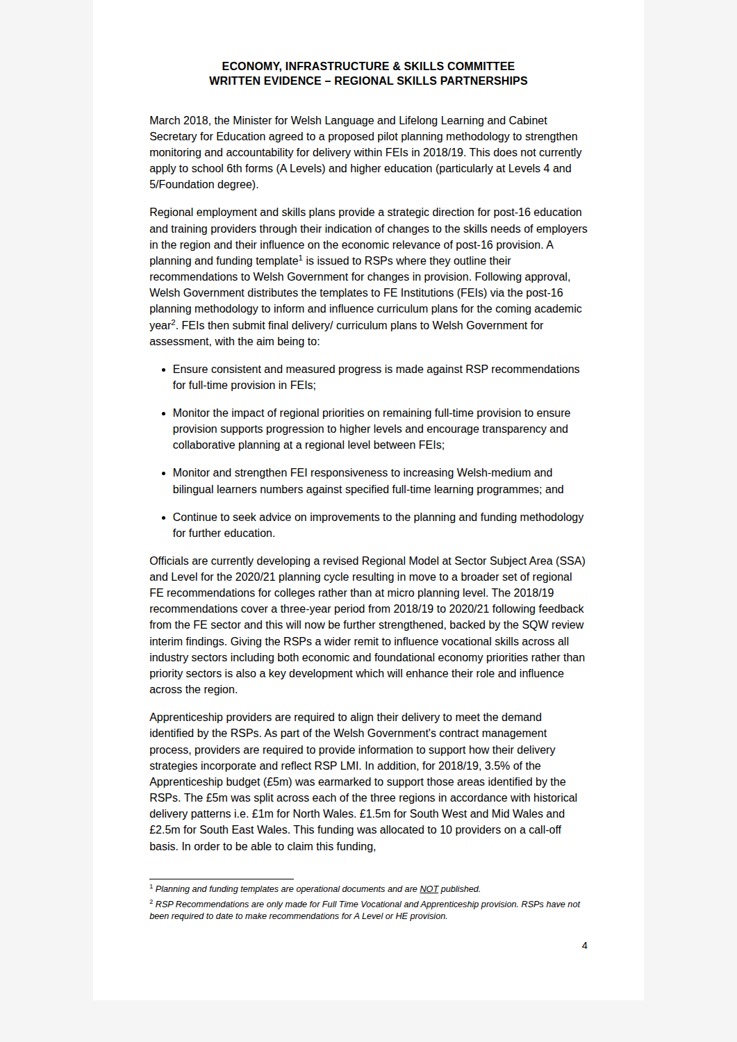ECONOMY, INFRASTRUCTURE & SKILLS COMMITTEE
WRITTEN EVIDENCE – REGIONAL SKILLS PARTNERSHIPS
March 2018, the Minister for Welsh Language and Lifelong Learning and Cabinet Secretary for Education agreed to a proposed pilot planning methodology to strengthen monitoring and accountability for delivery within FEIs in 2018/19. This does not currently apply to school 6th forms (A Levels) and higher education (particularly at Levels 4 and 5/Foundation degree).
Regional employment and skills plans provide a strategic direction for post-16 education and training providers through their indication of changes to the skills needs of employers in the region and their influence on the economic relevance of post-16 provision. A planning and funding template1 is issued to RSPs where they outline their recommendations to Welsh Government for changes in provision. Following approval, Welsh Government distributes the templates to FE Institutions (FEIs) via the post-16 planning methodology to inform and influence curriculum plans for the coming academic year2. FEIs then submit final delivery/ curriculum plans to Welsh Government for assessment, with the aim being to:
Ensure consistent and measured progress is made against RSP recommendations for full-time provision in FEIs;
Monitor the impact of regional priorities on remaining full-time provision to ensure provision supports progression to higher levels and encourage transparency and collaborative planning at a regional level between FEIs;
Monitor and strengthen FEI responsiveness to increasing Welsh-medium and bilingual learners numbers against specified full-time learning programmes; and
Continue to seek advice on improvements to the planning and funding methodology for further education.
Officials are currently developing a revised Regional Model at Sector Subject Area (SSA) and Level for the 2020/21 planning cycle resulting in move to a broader set of regional FE recommendations for colleges rather than at micro planning level. The 2018/19 recommendations cover a three-year period from 2018/19 to 2020/21 following feedback from the FE sector and this will now be further strengthened, backed by the SQW review interim findings. Giving the RSPs a wider remit to influence vocational skills across all industry sectors including both economic and foundational economy priorities rather than priority sectors is also a key development which will enhance their role and influence across the region.
Apprenticeship providers are required to align their delivery to meet the demand identified by the RSPs. As part of the Welsh Government's contract management process, providers are required to provide information to support how their delivery strategies incorporate and reflect RSP LMI. In addition, for 2018/19, 3.5% of the Apprenticeship budget (£5m) was earmarked to support those areas identified by the RSPs. The £5m was split across each of the three regions in accordance with historical delivery patterns i.e. £1m for North Wales. £1.5m for South West and Mid Wales and £2.5m for South East Wales. This funding was allocated to 10 providers on a call-off basis. In order to be able to claim this funding,
1 Planning and funding templates are operational documents and are NOT published.
2 RSP Recommendations are only made for Full Time Vocational and Apprenticeship provision. RSPs have not been required to date to make recommendations for A Level or HE provision.
4